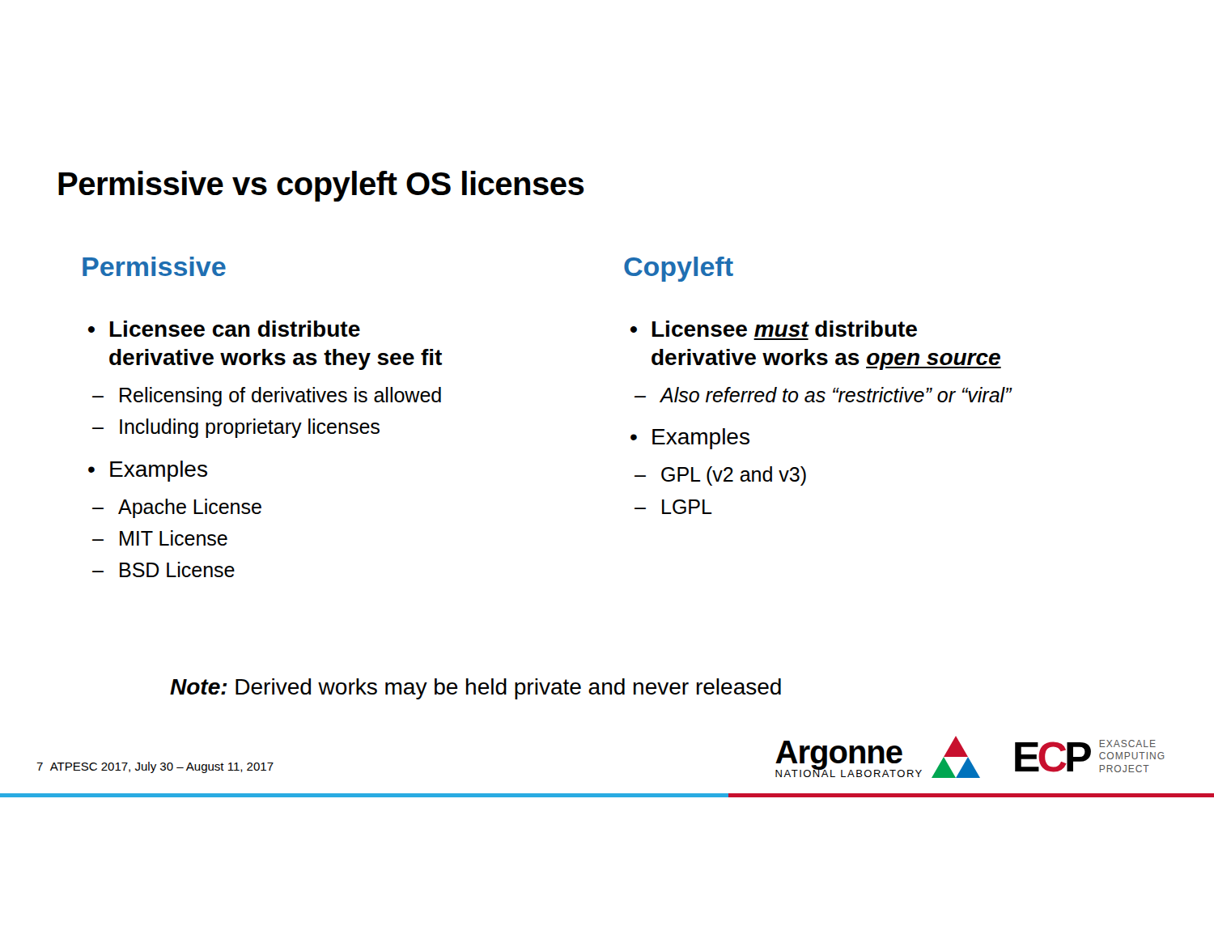Permissive vs copyleft OS licenses
Permissive
Licensee can distribute derivative works as they see fit
Relicensing of derivatives is allowed
Including proprietary licenses
Examples
Apache License
MIT License
BSD License
Copyleft
Licensee must distribute derivative works as open source
Also referred to as “restrictive” or “viral”
Examples
GPL (v2 and v3)
LGPL
Note: Derived works may be held private and never released
7 ATPESC 2017, July 30 – August 11, 2017
Argonne
NATIONAL LABORATORY
ECP
EXASCALE
COMPUTING
PROJECT